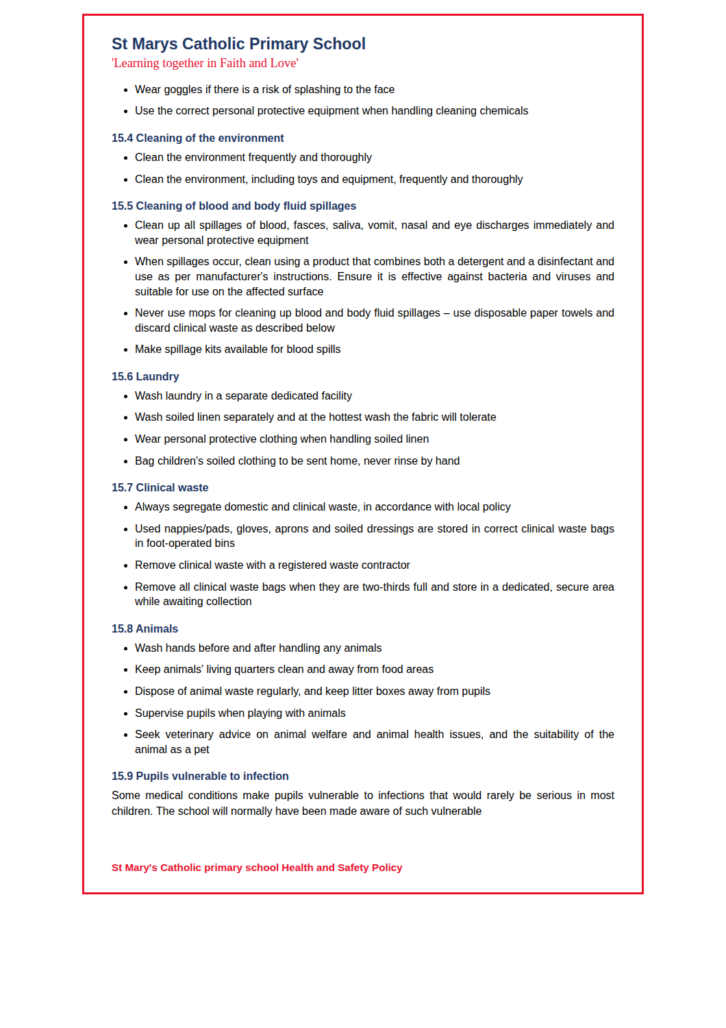St Marys Catholic Primary School
'Learning together in Faith and Love'
Wear goggles if there is a risk of splashing to the face
Use the correct personal protective equipment when handling cleaning chemicals
15.4 Cleaning of the environment
Clean the environment frequently and thoroughly
Clean the environment, including toys and equipment, frequently and thoroughly
15.5 Cleaning of blood and body fluid spillages
Clean up all spillages of blood, fasces, saliva, vomit, nasal and eye discharges immediately and wear personal protective equipment
When spillages occur, clean using a product that combines both a detergent and a disinfectant and use as per manufacturer's instructions. Ensure it is effective against bacteria and viruses and suitable for use on the affected surface
Never use mops for cleaning up blood and body fluid spillages – use disposable paper towels and discard clinical waste as described below
Make spillage kits available for blood spills
15.6 Laundry
Wash laundry in a separate dedicated facility
Wash soiled linen separately and at the hottest wash the fabric will tolerate
Wear personal protective clothing when handling soiled linen
Bag children's soiled clothing to be sent home, never rinse by hand
15.7 Clinical waste
Always segregate domestic and clinical waste, in accordance with local policy
Used nappies/pads, gloves, aprons and soiled dressings are stored in correct clinical waste bags in foot-operated bins
Remove clinical waste with a registered waste contractor
Remove all clinical waste bags when they are two-thirds full and store in a dedicated, secure area while awaiting collection
15.8 Animals
Wash hands before and after handling any animals
Keep animals' living quarters clean and away from food areas
Dispose of animal waste regularly, and keep litter boxes away from pupils
Supervise pupils when playing with animals
Seek veterinary advice on animal welfare and animal health issues, and the suitability of the animal as a pet
15.9 Pupils vulnerable to infection
Some medical conditions make pupils vulnerable to infections that would rarely be serious in most children. The school will normally have been made aware of such vulnerable
St Mary's Catholic primary school Health and Safety Policy